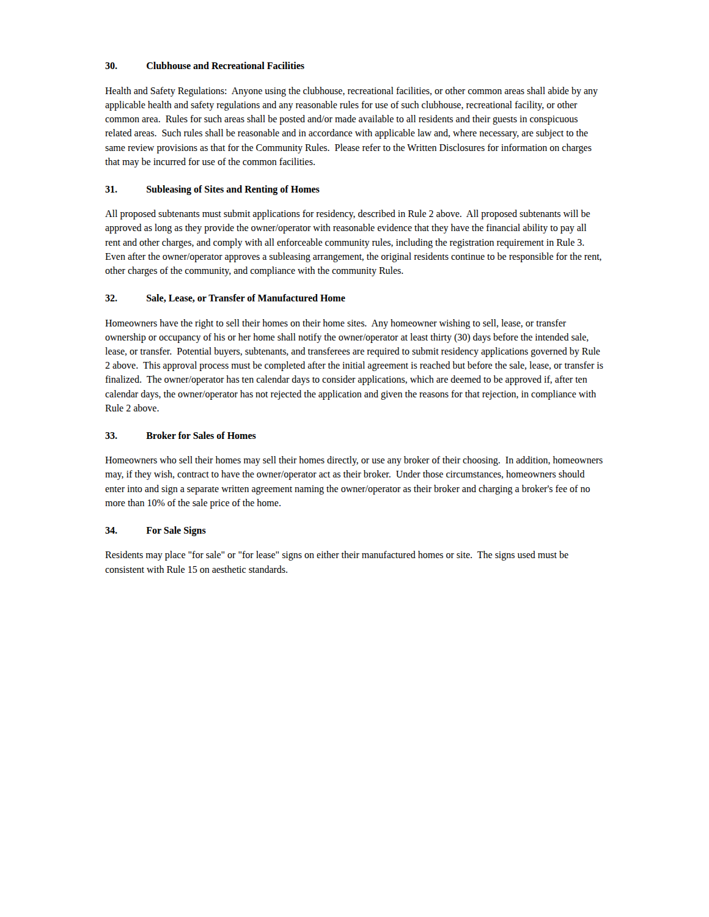30. Clubhouse and Recreational Facilities
Health and Safety Regulations: Anyone using the clubhouse, recreational facilities, or other common areas shall abide by any applicable health and safety regulations and any reasonable rules for use of such clubhouse, recreational facility, or other common area. Rules for such areas shall be posted and/or made available to all residents and their guests in conspicuous related areas. Such rules shall be reasonable and in accordance with applicable law and, where necessary, are subject to the same review provisions as that for the Community Rules. Please refer to the Written Disclosures for information on charges that may be incurred for use of the common facilities.
31. Subleasing of Sites and Renting of Homes
All proposed subtenants must submit applications for residency, described in Rule 2 above. All proposed subtenants will be approved as long as they provide the owner/operator with reasonable evidence that they have the financial ability to pay all rent and other charges, and comply with all enforceable community rules, including the registration requirement in Rule 3. Even after the owner/operator approves a subleasing arrangement, the original residents continue to be responsible for the rent, other charges of the community, and compliance with the community Rules.
32. Sale, Lease, or Transfer of Manufactured Home
Homeowners have the right to sell their homes on their home sites. Any homeowner wishing to sell, lease, or transfer ownership or occupancy of his or her home shall notify the owner/operator at least thirty (30) days before the intended sale, lease, or transfer. Potential buyers, subtenants, and transferees are required to submit residency applications governed by Rule 2 above. This approval process must be completed after the initial agreement is reached but before the sale, lease, or transfer is finalized. The owner/operator has ten calendar days to consider applications, which are deemed to be approved if, after ten calendar days, the owner/operator has not rejected the application and given the reasons for that rejection, in compliance with Rule 2 above.
33. Broker for Sales of Homes
Homeowners who sell their homes may sell their homes directly, or use any broker of their choosing. In addition, homeowners may, if they wish, contract to have the owner/operator act as their broker. Under those circumstances, homeowners should enter into and sign a separate written agreement naming the owner/operator as their broker and charging a broker's fee of no more than 10% of the sale price of the home.
34. For Sale Signs
Residents may place "for sale" or "for lease" signs on either their manufactured homes or site. The signs used must be consistent with Rule 15 on aesthetic standards.